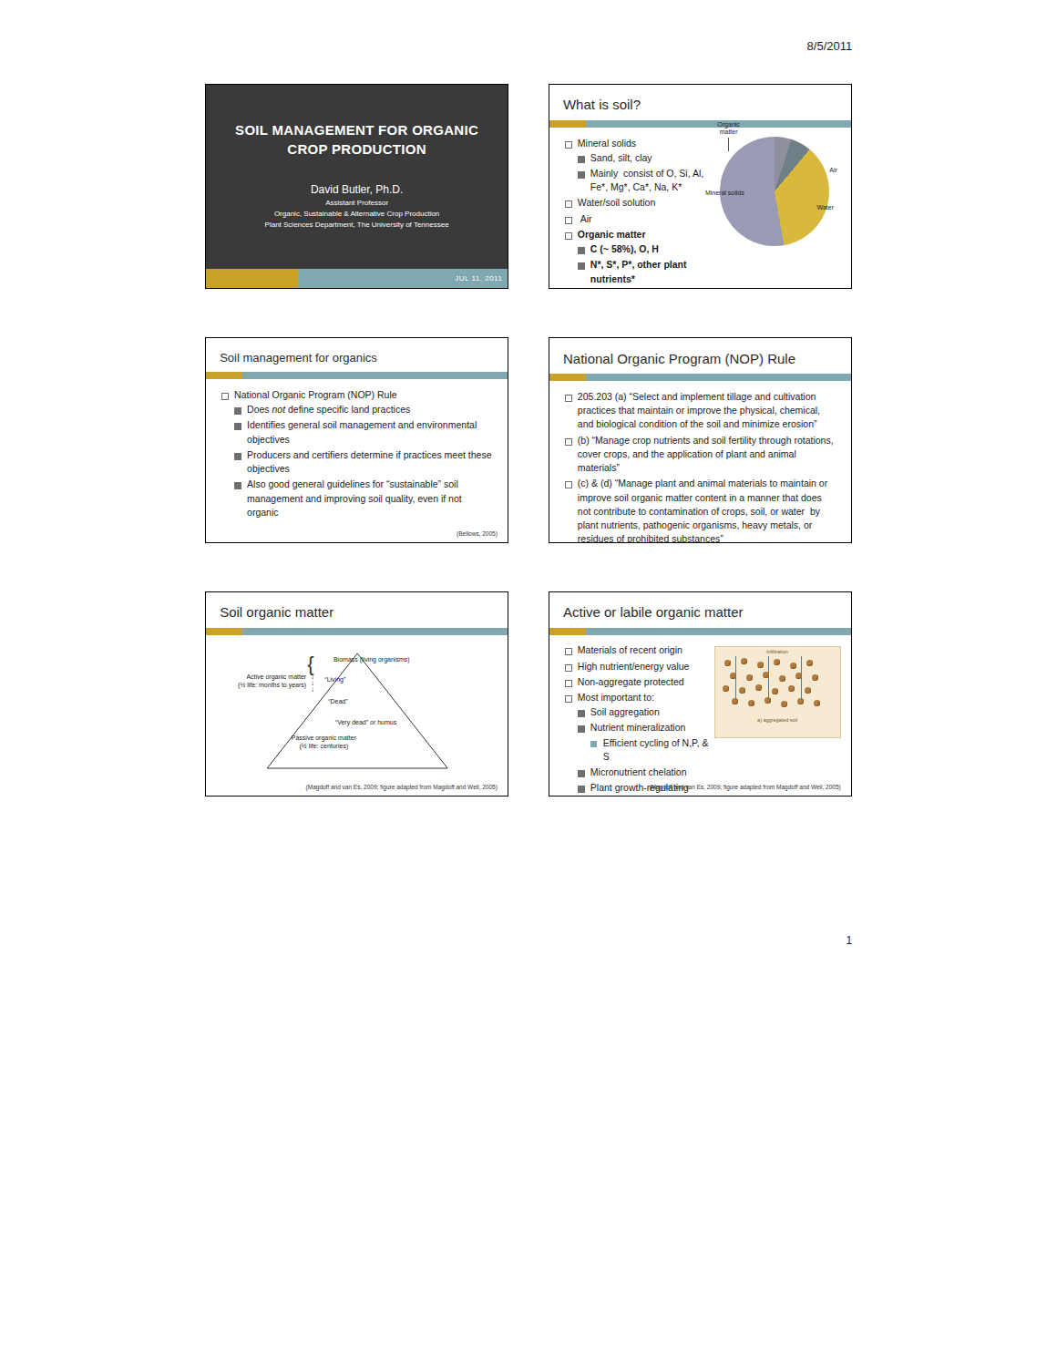8/5/2011
SOIL MANAGEMENT FOR ORGANIC
CROP PRODUCTION
David Butler, Ph.D.
Assistant Professor
Organic, Sustainable & Alternative Crop Production
Plant Sciences Department, The University of Tennessee
JUL 11, 2011
What is soil?
Mineral solids
Sand, silt, clay
Mainly consist of O, Si, Al, Fe*, Mg*, Ca*, Na, K*
Water/soil solution
Air
Organic matter
C (~ 58%), O, H
N*, S*, P*, other plant nutrients*
Organic
matter
Air
Water
Mineral solids
Soil management for organics
National Organic Program (NOP) Rule
Does not define specific land practices
Identifies general soil management and environmental objectives
Producers and certifiers determine if practices meet these objectives
Also good general guidelines for “sustainable” soil management and improving soil quality, even if not organic
(Bellows, 2005)
National Organic Program (NOP) Rule
205.203 (a) “Select and implement tillage and cultivation practices that maintain or improve the physical, chemical, and biological condition of the soil and minimize erosion”
(b) “Manage crop nutrients and soil fertility through rotations, cover crops, and the application of plant and animal materials”
(c) & (d) “Manage plant and animal materials to maintain or improve soil organic matter content in a manner that does not contribute to contamination of crops, soil, or water by plant nutrients, pathogenic organisms, heavy metals, or residues of prohibited substances”
Soil organic matter
{
↓
↓
↓
Active organic matter
(½ life: months to years)
Biomass (living organisms)
“Living”
“Dead”
“Very dead” or humus
Passive organic matter
(½ life: centuries)
(Magdoff and van Es, 2009; figure adapted from Magdoff and Weil, 2005)
Active or labile organic matter
Materials of recent origin
High nutrient/energy value
Non-aggregate protected
Most important to:
Soil aggregation
Nutrient mineralization
Efficient cycling of N,P, & S
Micronutrient chelation
Plant growth-regulating substances
Most sensitive to management changes
infiltration
a) aggregated soil
(Magdoff and van Es, 2009; figure adapted from Magdoff and Weil, 2005)
1